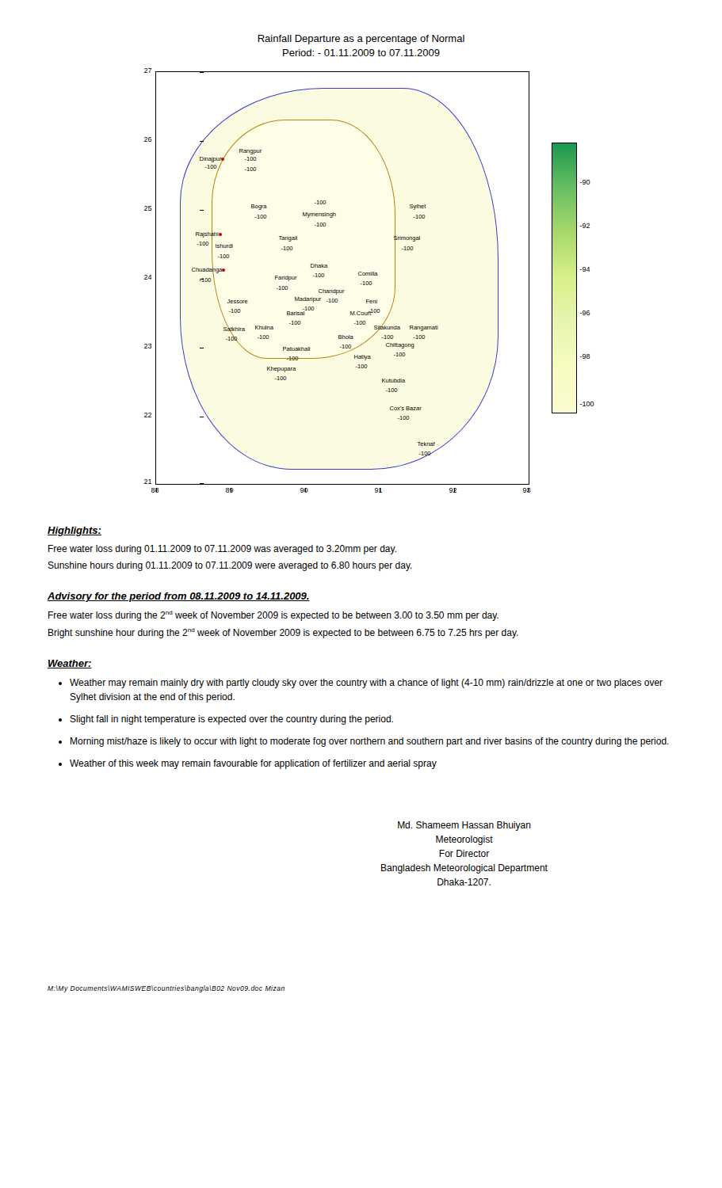Rainfall Departure as a percentage of Normal
Period: - 01.11.2009 to 07.11.2009
Dinajpur
-100
Rangpur
-100
-100
Bogra
-100
Mymensingh
-100
-100
Sylhet
-100
Rajshahi
-100
Ishurdi
-100
Tangail
-100
Srimongal
-100
Dhaka
-100
Chuadanga
-100
Faridpur
-100
Comilla
-100
Chandpur
-100
Madaripur
-100
Jessore
-100
Feni
-100
M.Court
-100
Barisal
-100
Satkhira
-100
Khulna
-100
Sitakunda
-100
Rangamati
-100
Bhola
-100
Chittagong
-100
Patuakhali
-100
Hatiya
-100
Khepupara
-100
Kutubdia
-100
Cox's Bazar
-100
Teknaf
-100
27
26
25
24
23
22
21
88
89
90
91
92
93
-90
-92
-94
-96
-98
-100
Highlights:
Free water loss during 01.11.2009 to 07.11.2009 was averaged to 3.20mm per day.
Sunshine hours during 01.11.2009 to 07.11.2009 were averaged to 6.80 hours per day.
Advisory for the period from 08.11.2009 to 14.11.2009.
Free water loss during the 2nd week of November 2009 is expected to be between 3.00 to 3.50 mm per day.
Bright sunshine hour during the 2nd week of November 2009 is expected to be between 6.75 to 7.25 hrs per day.
Weather:
Weather may remain mainly dry with partly cloudy sky over the country with a chance of light (4-10 mm) rain/drizzle at one or two places over Sylhet division at the end of this period.
Slight fall in night temperature is expected over the country during the period.
Morning mist/haze is likely to occur with light to moderate fog over northern and southern part and river basins of the country during the period.
Weather of this week may remain favourable for application of fertilizer and aerial spray
Md. Shameem Hassan Bhuiyan
Meteorologist
For Director
Bangladesh Meteorological Department
Dhaka-1207.
M:\My Documents\WAMISWEB\countries\bangla\B02 Nov09.doc Mizan